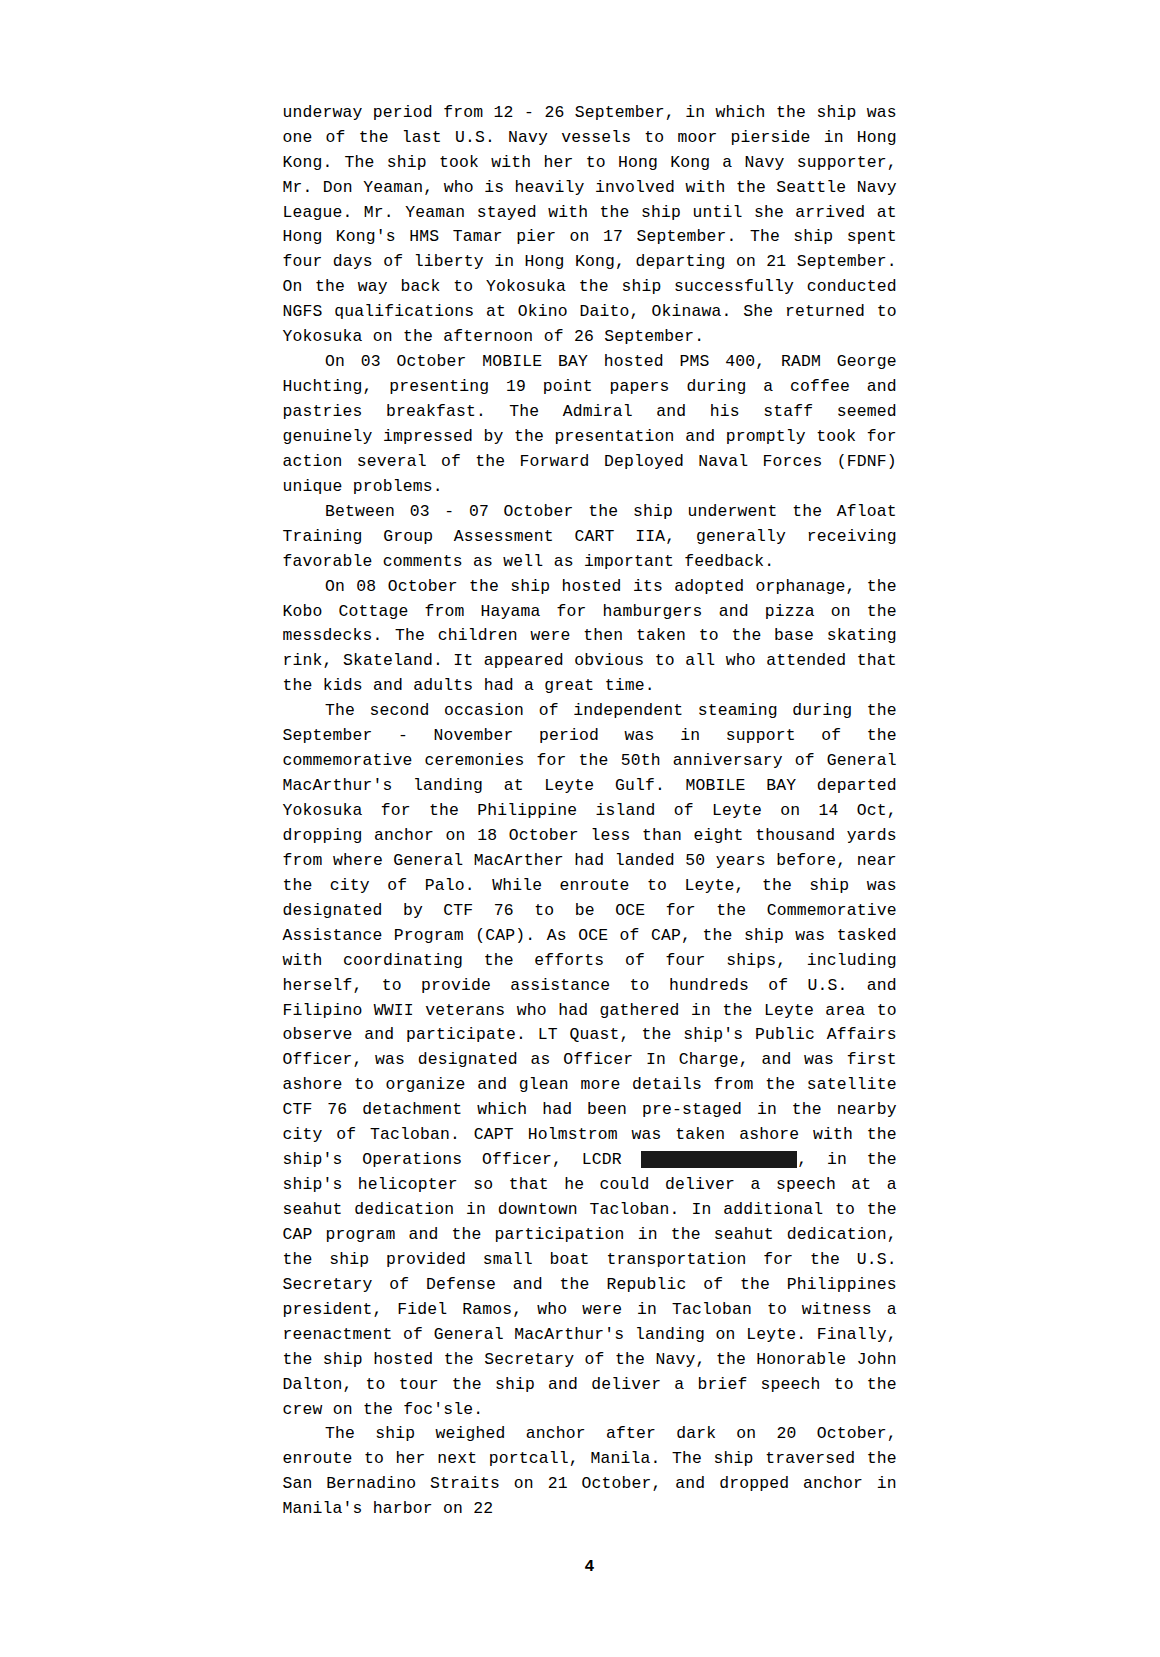underway period from 12 - 26 September, in which the ship was one of the last U.S. Navy vessels to moor pierside in Hong Kong. The ship took with her to Hong Kong a Navy supporter, Mr. Don Yeaman, who is heavily involved with the Seattle Navy League. Mr. Yeaman stayed with the ship until she arrived at Hong Kong's HMS Tamar pier on 17 September. The ship spent four days of liberty in Hong Kong, departing on 21 September. On the way back to Yokosuka the ship successfully conducted NGFS qualifications at Okino Daito, Okinawa. She returned to Yokosuka on the afternoon of 26 September.
On 03 October MOBILE BAY hosted PMS 400, RADM George Huchting, presenting 19 point papers during a coffee and pastries breakfast. The Admiral and his staff seemed genuinely impressed by the presentation and promptly took for action several of the Forward Deployed Naval Forces (FDNF) unique problems.
Between 03 - 07 October the ship underwent the Afloat Training Group Assessment CART IIA, generally receiving favorable comments as well as important feedback.
On 08 October the ship hosted its adopted orphanage, the Kobo Cottage from Hayama for hamburgers and pizza on the messdecks. The children were then taken to the base skating rink, Skateland. It appeared obvious to all who attended that the kids and adults had a great time.
The second occasion of independent steaming during the September - November period was in support of the commemorative ceremonies for the 50th anniversary of General MacArthur's landing at Leyte Gulf. MOBILE BAY departed Yokosuka for the Philippine island of Leyte on 14 Oct, dropping anchor on 18 October less than eight thousand yards from where General MacArther had landed 50 years before, near the city of Palo. While enroute to Leyte, the ship was designated by CTF 76 to be OCE for the Commemorative Assistance Program (CAP). As OCE of CAP, the ship was tasked with coordinating the efforts of four ships, including herself, to provide assistance to hundreds of U.S. and Filipino WWII veterans who had gathered in the Leyte area to observe and participate. LT Quast, the ship's Public Affairs Officer, was designated as Officer In Charge, and was first ashore to organize and glean more details from the satellite CTF 76 detachment which had been pre-staged in the nearby city of Tacloban. CAPT Holmstrom was taken ashore with the ship's Operations Officer, LCDR , in the ship's helicopter so that he could deliver a speech at a seahut dedication in downtown Tacloban. In additional to the CAP program and the participation in the seahut dedication, the ship provided small boat transportation for the U.S. Secretary of Defense and the Republic of the Philippines president, Fidel Ramos, who were in Tacloban to witness a reenactment of General MacArthur's landing on Leyte. Finally, the ship hosted the Secretary of the Navy, the Honorable John Dalton, to tour the ship and deliver a brief speech to the crew on the foc'sle.
The ship weighed anchor after dark on 20 October, enroute to her next portcall, Manila. The ship traversed the San Bernadino Straits on 21 October, and dropped anchor in Manila's harbor on 22
4